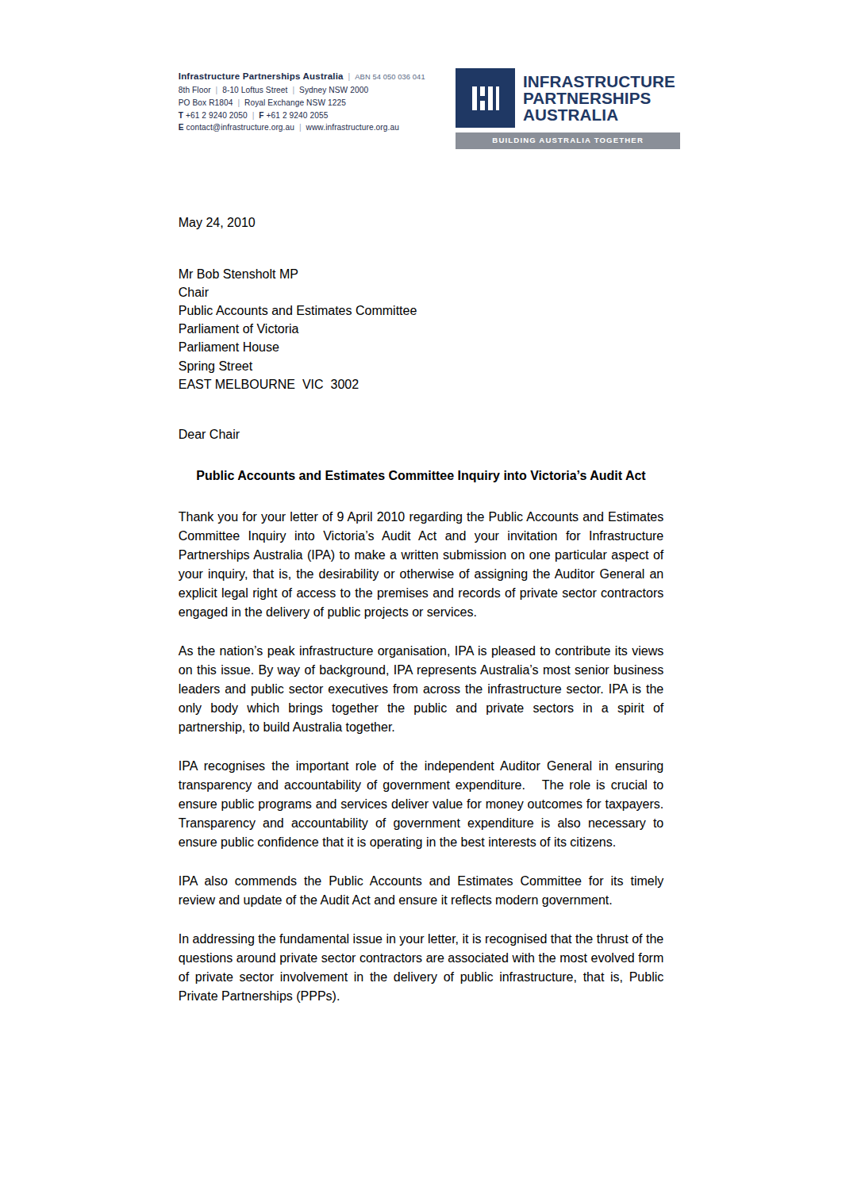Infrastructure Partnerships Australia | ABN 54 050 036 041
8th Floor | 8-10 Loftus Street | Sydney NSW 2000
PO Box R1804 | Royal Exchange NSW 1225
T +61 2 9240 2050 | F +61 2 9240 2055
E contact@infrastructure.org.au | www.infrastructure.org.au
INFRASTRUCTURE PARTNERSHIPS AUSTRALIA
BUILDING AUSTRALIA TOGETHER
May 24, 2010
Mr Bob Stensholt MP
Chair
Public Accounts and Estimates Committee
Parliament of Victoria
Parliament House
Spring Street
EAST MELBOURNE VIC 3002
Dear Chair
Public Accounts and Estimates Committee Inquiry into Victoria’s Audit Act
Thank you for your letter of 9 April 2010 regarding the Public Accounts and Estimates Committee Inquiry into Victoria’s Audit Act and your invitation for Infrastructure Partnerships Australia (IPA) to make a written submission on one particular aspect of your inquiry, that is, the desirability or otherwise of assigning the Auditor General an explicit legal right of access to the premises and records of private sector contractors engaged in the delivery of public projects or services.
As the nation’s peak infrastructure organisation, IPA is pleased to contribute its views on this issue. By way of background, IPA represents Australia’s most senior business leaders and public sector executives from across the infrastructure sector. IPA is the only body which brings together the public and private sectors in a spirit of partnership, to build Australia together.
IPA recognises the important role of the independent Auditor General in ensuring transparency and accountability of government expenditure. The role is crucial to ensure public programs and services deliver value for money outcomes for taxpayers. Transparency and accountability of government expenditure is also necessary to ensure public confidence that it is operating in the best interests of its citizens.
IPA also commends the Public Accounts and Estimates Committee for its timely review and update of the Audit Act and ensure it reflects modern government.
In addressing the fundamental issue in your letter, it is recognised that the thrust of the questions around private sector contractors are associated with the most evolved form of private sector involvement in the delivery of public infrastructure, that is, Public Private Partnerships (PPPs).